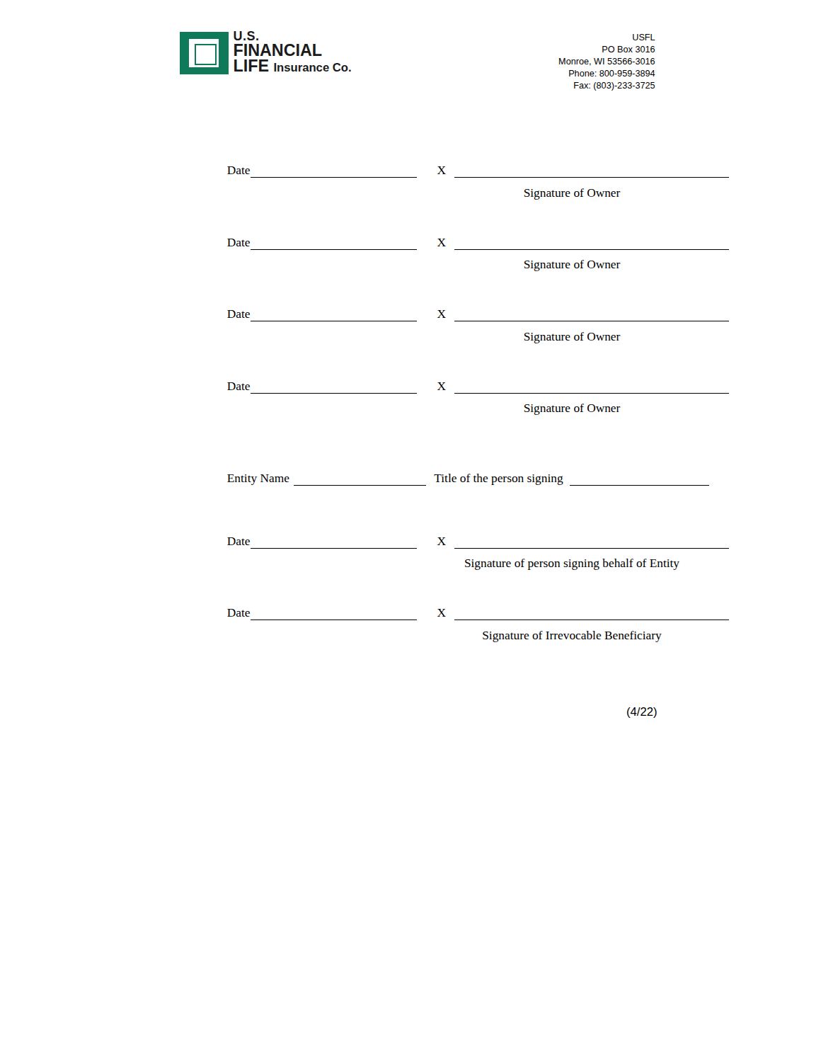U.S. FINANCIAL LIFE Insurance Co.
USFL
PO Box 3016
Monroe, WI 53566-3016
Phone: 800-959-3894
Fax: (803)-233-3725
Date X
Signature of Owner
Date X
Signature of Owner
Date X
Signature of Owner
Date X
Signature of Owner
Entity Name Title of the person signing
Date X
Signature of person signing behalf of Entity
Date X
Signature of Irrevocable Beneficiary
(4/22)